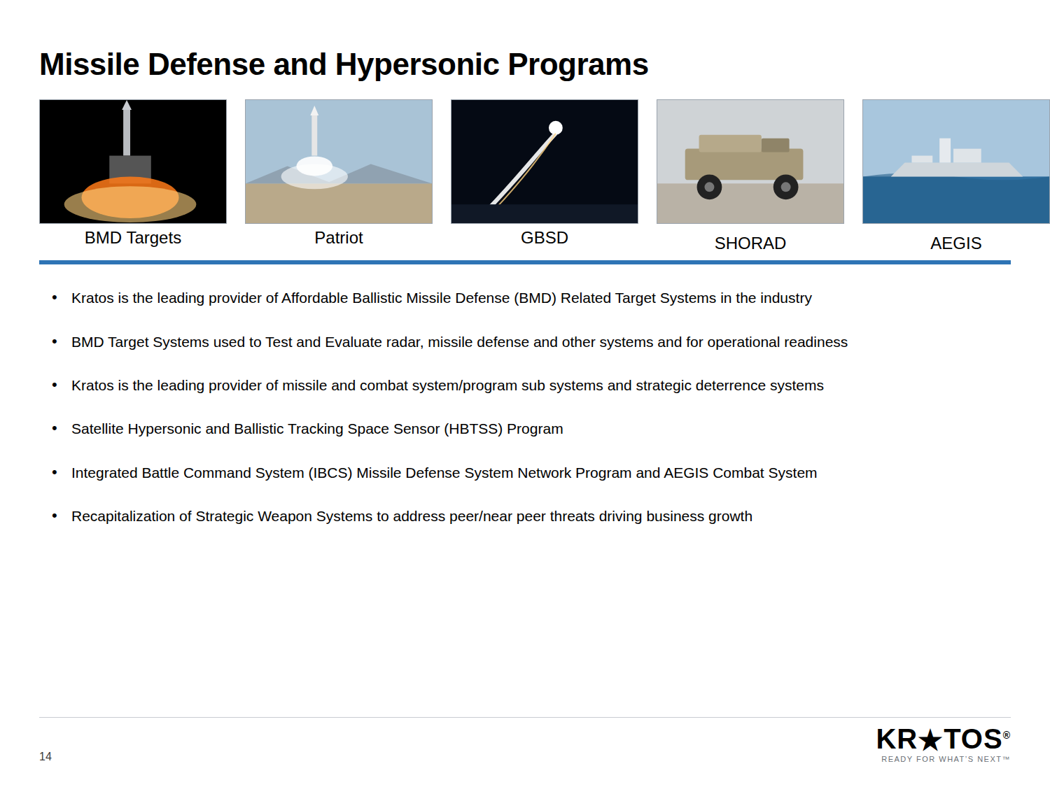Missile Defense and Hypersonic Programs
BMD Targets
Patriot
GBSD
SHORAD
AEGIS
Kratos is the leading provider of Affordable Ballistic Missile Defense (BMD) Related Target Systems in the industry
BMD Target Systems used to Test and Evaluate radar, missile defense and other systems and for operational readiness
Kratos is the leading provider of missile and combat system/program sub systems and strategic deterrence systems
Satellite Hypersonic and Ballistic Tracking Space Sensor (HBTSS) Program
Integrated Battle Command System (IBCS) Missile Defense System Network Program and AEGIS Combat System
Recapitalization of Strategic Weapon Systems to address peer/near peer threats driving business growth
14
KR★TOS®
READY FOR WHAT’S NEXT™